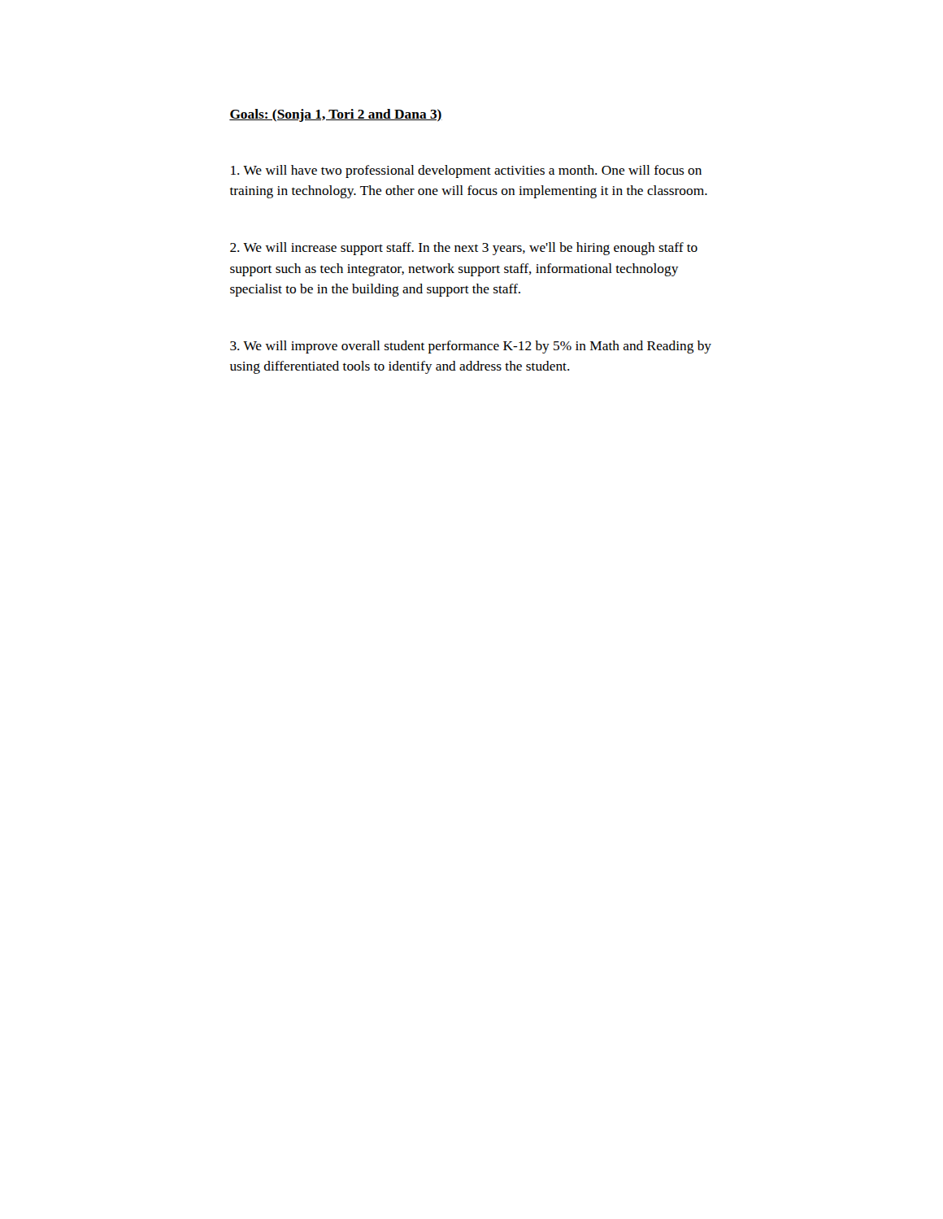Goals: (Sonja 1, Tori 2 and Dana 3)
1. We will have two professional development activities a month. One will focus on training in technology. The other one will focus on implementing it in the classroom.
2. We will increase support staff. In the next 3 years, we'll be hiring enough staff to support such as tech integrator, network support staff, informational technology specialist to be in the building and support the staff.
3. We will improve overall student performance K-12 by 5% in Math and Reading by using differentiated tools to identify and address the student.